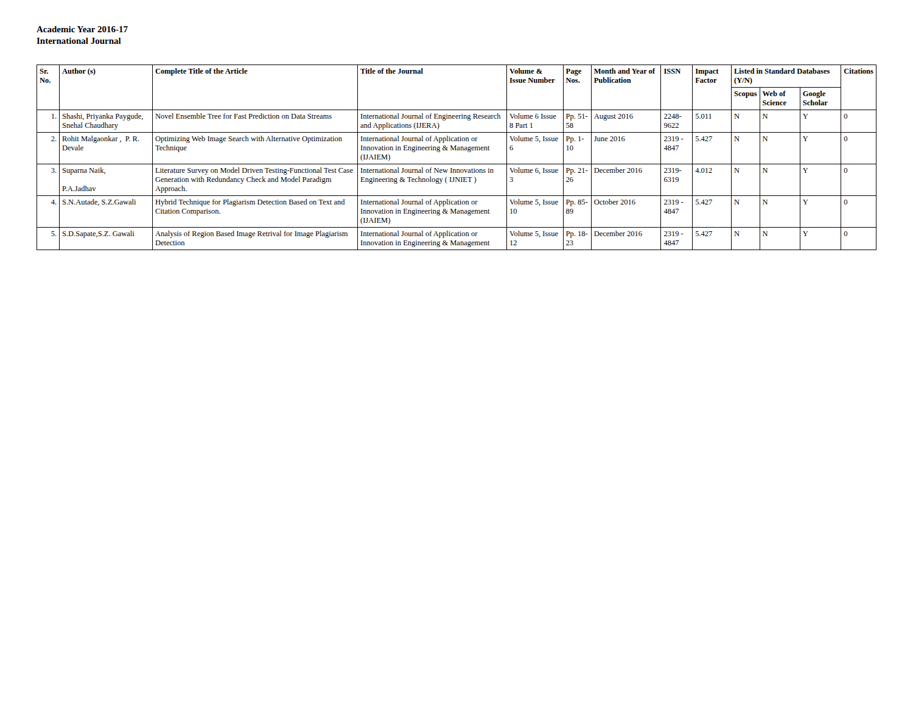Academic Year 2016-17
International Journal
| Sr. No. | Author (s) | Complete Title of the Article | Title of the Journal | Volume & Issue Number | Page Nos. | Month and Year of Publication | ISSN | Impact Factor | Listed in Standard Databases (Y/N) | Citations |
| --- | --- | --- | --- | --- | --- | --- | --- | --- | --- | --- |
| Scopus | Web of Science | Google Scholar |
| 1. | Shashi, Priyanka Paygude, Snehal Chaudhary | Novel Ensemble Tree for Fast Prediction on Data Streams | International Journal of Engineering Research and Applications (IJERA) | Volume 6 Issue 8 Part 1 | Pp. 51-58 | August 2016 | 2248-9622 | 5.011 | N | N | Y | 0 |
| 2. | Rohit Malgaonkar , P. R. Devale | Optimizing Web Image Search with Alternative Optimization Technique | International Journal of Application or Innovation in Engineering & Management (IJAIEM) | Volume 5, Issue 6 | Pp. 1-10 | June 2016 | 2319 - 4847 | 5.427 | N | N | Y | 0 |
| 3. | Suparna Naik, P.A.Jadhav | Literature Survey on Model Driven Testing-Functional Test Case Generation with Redundancy Check and Model Paradigm Approach. | International Journal of New Innovations in Engineering & Technology ( IJNIET ) | Volume 6, Issue 3 | Pp. 21-26 | December 2016 | 2319-6319 | 4.012 | N | N | Y | 0 |
| 4. | S.N.Autade, S.Z.Gawali | Hybrid Technique for Plagiarism Detection Based on Text and Citation Comparison. | International Journal of Application or Innovation in Engineering & Management (IJAIEM) | Volume 5, Issue 10 | Pp. 85-89 | October 2016 | 2319 - 4847 | 5.427 | N | N | Y | 0 |
| 5. | S.D.Sapate,S.Z. Gawali | Analysis of Region Based Image Retrival for Image Plagiarism Detection | International Journal of Application or Innovation in Engineering & Management | Volume 5, Issue 12 | Pp. 18-23 | December 2016 | 2319 - 4847 | 5.427 | N | N | Y | 0 |